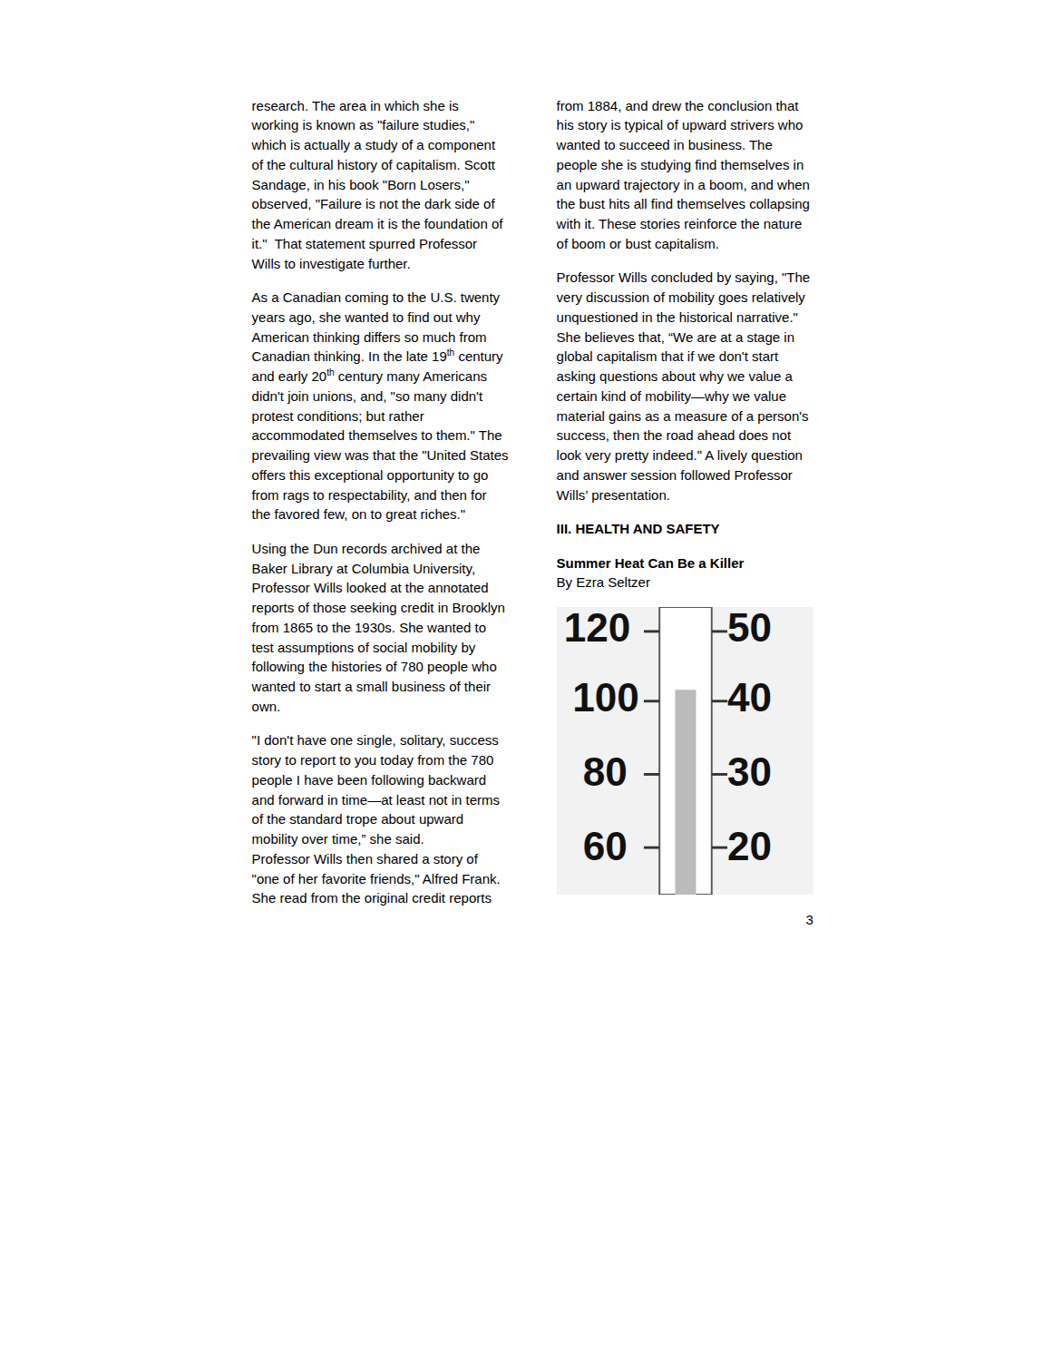research. The area in which she is working is known as "failure studies," which is actually a study of a component of the cultural history of capitalism. Scott Sandage, in his book "Born Losers," observed, "Failure is not the dark side of the American dream it is the foundation of it." That statement spurred Professor Wills to investigate further.
As a Canadian coming to the U.S. twenty years ago, she wanted to find out why American thinking differs so much from Canadian thinking. In the late 19th century and early 20th century many Americans didn't join unions, and, "so many didn't protest conditions; but rather accommodated themselves to them." The prevailing view was that the "United States offers this exceptional opportunity to go from rags to respectability, and then for the favored few, on to great riches."
Using the Dun records archived at the Baker Library at Columbia University, Professor Wills looked at the annotated reports of those seeking credit in Brooklyn from 1865 to the 1930s. She wanted to test assumptions of social mobility by following the histories of 780 people who wanted to start a small business of their own.
"I don't have one single, solitary, success story to report to you today from the 780 people I have been following backward and forward in time—at least not in terms of the standard trope about upward mobility over time,” she said.
Professor Wills then shared a story of "one of her favorite friends," Alfred Frank. She read from the original credit reports from 1884, and drew the conclusion that his story is typical of upward strivers who wanted to succeed in business. The people she is studying find themselves in an upward trajectory in a boom, and when the bust hits all find themselves collapsing with it. These stories reinforce the nature of boom or bust capitalism.
Professor Wills concluded by saying, "The very discussion of mobility goes relatively unquestioned in the historical narrative." She believes that, “We are at a stage in global capitalism that if we don't start asking questions about why we value a certain kind of mobility—why we value material gains as a measure of a person's success, then the road ahead does not look very pretty indeed." A lively question and answer session followed Professor Wills’ presentation.
III. HEALTH AND SAFETY
Summer Heat Can Be a Killer
By Ezra Seltzer
3